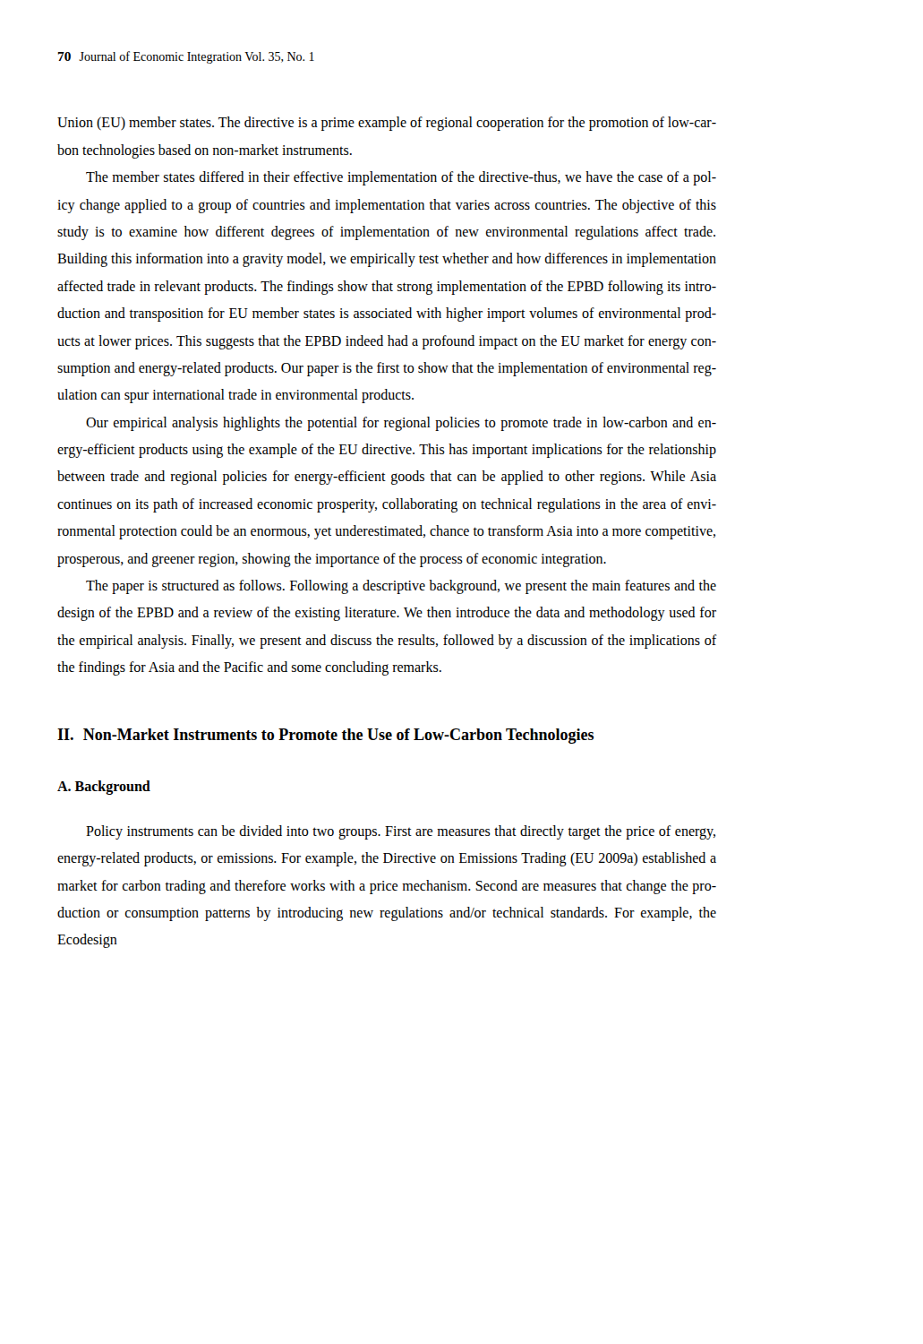70 Journal of Economic Integration Vol. 35, No. 1
Union (EU) member states. The directive is a prime example of regional cooperation for the promotion of low-carbon technologies based on non-market instruments.
The member states differed in their effective implementation of the directive-thus, we have the case of a policy change applied to a group of countries and implementation that varies across countries. The objective of this study is to examine how different degrees of implementation of new environmental regulations affect trade. Building this information into a gravity model, we empirically test whether and how differences in implementation affected trade in relevant products. The findings show that strong implementation of the EPBD following its introduction and transposition for EU member states is associated with higher import volumes of environmental products at lower prices. This suggests that the EPBD indeed had a profound impact on the EU market for energy consumption and energy-related products. Our paper is the first to show that the implementation of environmental regulation can spur international trade in environmental products.
Our empirical analysis highlights the potential for regional policies to promote trade in low-carbon and energy-efficient products using the example of the EU directive. This has important implications for the relationship between trade and regional policies for energy-efficient goods that can be applied to other regions. While Asia continues on its path of increased economic prosperity, collaborating on technical regulations in the area of environmental protection could be an enormous, yet underestimated, chance to transform Asia into a more competitive, prosperous, and greener region, showing the importance of the process of economic integration.
The paper is structured as follows. Following a descriptive background, we present the main features and the design of the EPBD and a review of the existing literature. We then introduce the data and methodology used for the empirical analysis. Finally, we present and discuss the results, followed by a discussion of the implications of the findings for Asia and the Pacific and some concluding remarks.
II. Non-Market Instruments to Promote the Use of Low-Carbon Technologies
A. Background
Policy instruments can be divided into two groups. First are measures that directly target the price of energy, energy-related products, or emissions. For example, the Directive on Emissions Trading (EU 2009a) established a market for carbon trading and therefore works with a price mechanism. Second are measures that change the production or consumption patterns by introducing new regulations and/or technical standards. For example, the Ecodesign